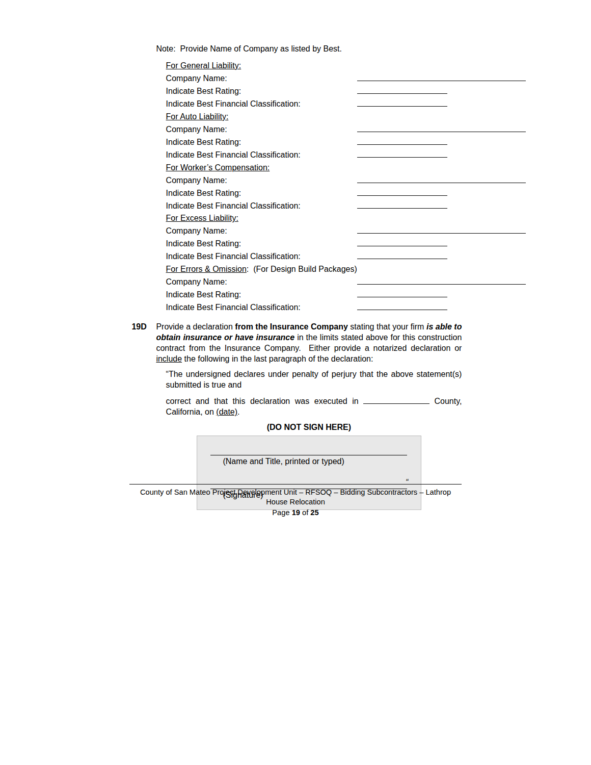Note: Provide Name of Company as listed by Best.
| For General Liability: | |
| Company Name: | |
| Indicate Best Rating: | |
| Indicate Best Financial Classification: | |
| For Auto Liability: | |
| Company Name: | |
| Indicate Best Rating: | |
| Indicate Best Financial Classification: | |
| For Worker’s Compensation: | |
| Company Name: | |
| Indicate Best Rating: | |
| Indicate Best Financial Classification: | |
| For Excess Liability: | |
| Company Name: | |
| Indicate Best Rating: | |
| Indicate Best Financial Classification: | |
| For Errors & Omission : (For Design Build Packages) | |
| Company Name: | |
| Indicate Best Rating: | |
| Indicate Best Financial Classification: | |
19D
Provide a declaration from the Insurance Company stating that your firm is able to obtain insurance or have insurance in the limits stated above for this construction contract from the Insurance Company. Either provide a notarized declaration or include the following in the last paragraph of the declaration:
“The undersigned declares under penalty of perjury that the above statement(s) submitted is true and
correct and that this declaration was executed in County, California, on (date).
(DO NOT SIGN HERE)
(Name and Title, printed or typed)
“
(Signature)
County of San Mateo Project Development Unit – RFSOQ – Bidding Subcontractors – Lathrop House Relocation
Page 19 of 25